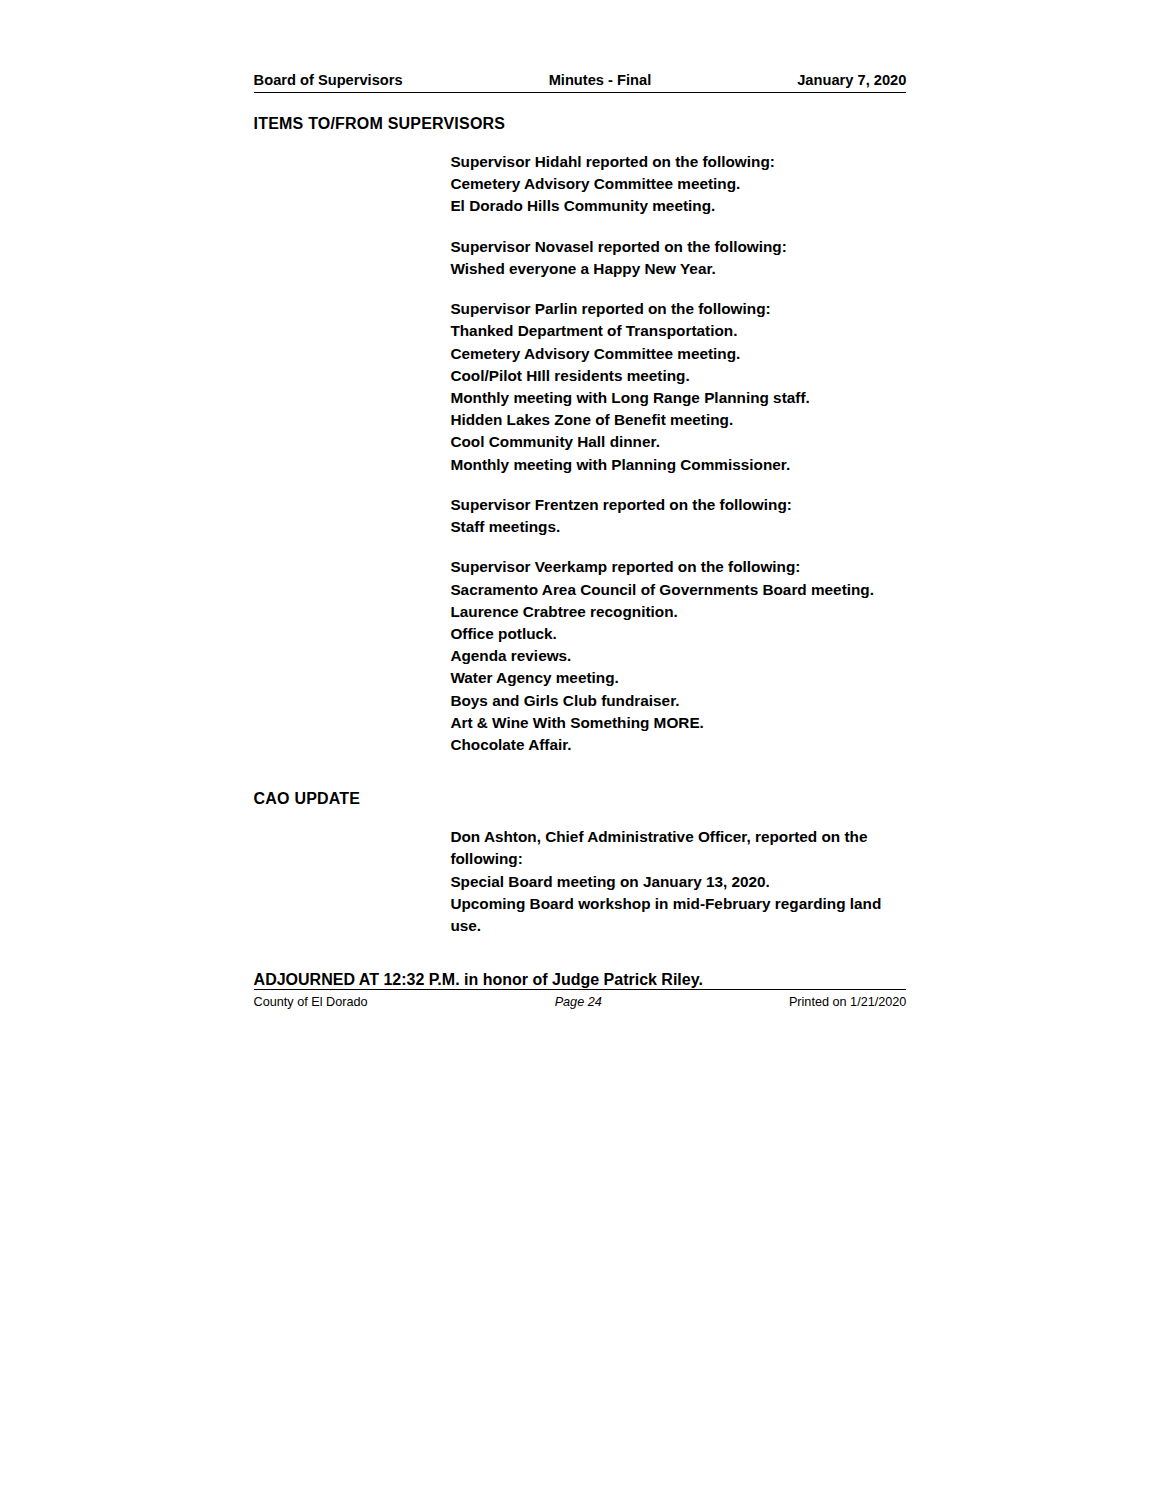Board of Supervisors
Minutes - Final
January 7, 2020
ITEMS TO/FROM SUPERVISORS
Supervisor Hidahl reported on the following:
Cemetery Advisory Committee meeting.
El Dorado Hills Community meeting.
Supervisor Novasel reported on the following:
Wished everyone a Happy New Year.
Supervisor Parlin reported on the following:
Thanked Department of Transportation.
Cemetery Advisory Committee meeting.
Cool/Pilot HIll residents meeting.
Monthly meeting with Long Range Planning staff.
Hidden Lakes Zone of Benefit meeting.
Cool Community Hall dinner.
Monthly meeting with Planning Commissioner.
Supervisor Frentzen reported on the following:
Staff meetings.
Supervisor Veerkamp reported on the following:
Sacramento Area Council of Governments Board meeting.
Laurence Crabtree recognition.
Office potluck.
Agenda reviews.
Water Agency meeting.
Boys and Girls Club fundraiser.
Art & Wine With Something MORE.
Chocolate Affair.
CAO UPDATE
Don Ashton, Chief Administrative Officer, reported on the following:
Special Board meeting on January 13, 2020.
Upcoming Board workshop in mid-February regarding land use.
ADJOURNED AT 12:32 P.M. in honor of Judge Patrick Riley.
County of El Dorado
Page 24
Printed on 1/21/2020